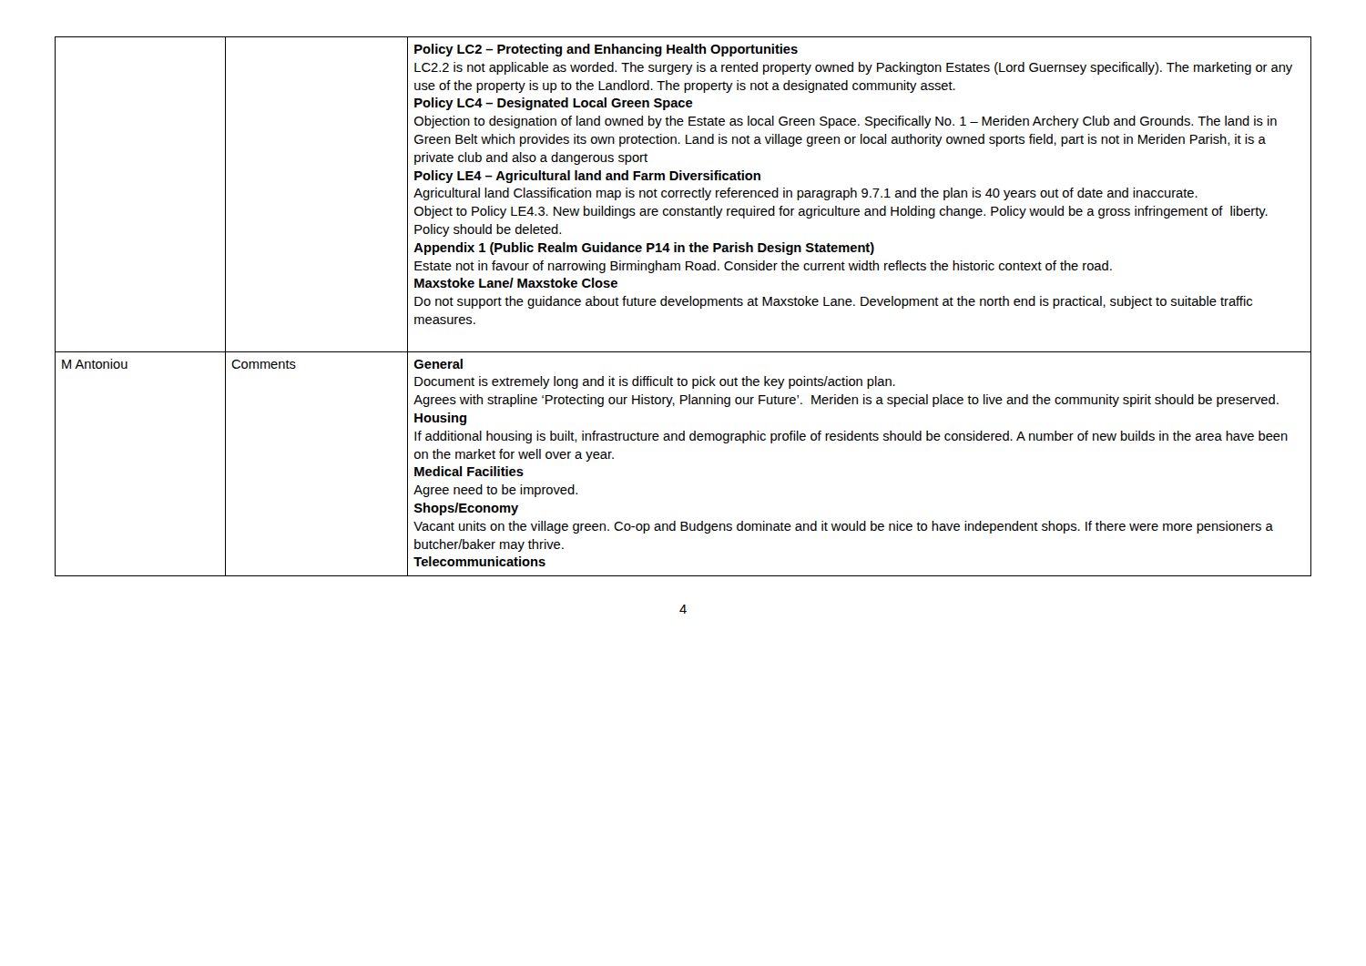| | | Policy LC2 – Protecting and Enhancing Health Opportunities LC2.2 is not applicable as worded. The surgery is a rented property owned by Packington Estates (Lord Guernsey specifically). The marketing or any use of the property is up to the Landlord. The property is not a designated community asset. Policy LC4 – Designated Local Green Space Objection to designation of land owned by the Estate as local Green Space. Specifically No. 1 – Meriden Archery Club and Grounds. The land is in Green Belt which provides its own protection. Land is not a village green or local authority owned sports field, part is not in Meriden Parish, it is a private club and also a dangerous sport Policy LE4 – Agricultural land and Farm Diversification Agricultural land Classification map is not correctly referenced in paragraph 9.7.1 and the plan is 40 years out of date and inaccurate. Object to Policy LE4.3. New buildings are constantly required for agriculture and Holding change. Policy would be a gross infringement of liberty. Policy should be deleted. Appendix 1 (Public Realm Guidance P14 in the Parish Design Statement) Estate not in favour of narrowing Birmingham Road. Consider the current width reflects the historic context of the road. Maxstoke Lane/ Maxstoke Close Do not support the guidance about future developments at Maxstoke Lane. Development at the north end is practical, subject to suitable traffic measures. |
| M Antoniou | Comments | General Document is extremely long and it is difficult to pick out the key points/action plan. Agrees with strapline ‘Protecting our History, Planning our Future’. Meriden is a special place to live and the community spirit should be preserved. Housing If additional housing is built, infrastructure and demographic profile of residents should be considered. A number of new builds in the area have been on the market for well over a year. Medical Facilities Agree need to be improved. Shops/Economy Vacant units on the village green. Co-op and Budgens dominate and it would be nice to have independent shops. If there were more pensioners a butcher/baker may thrive. Telecommunications |
4